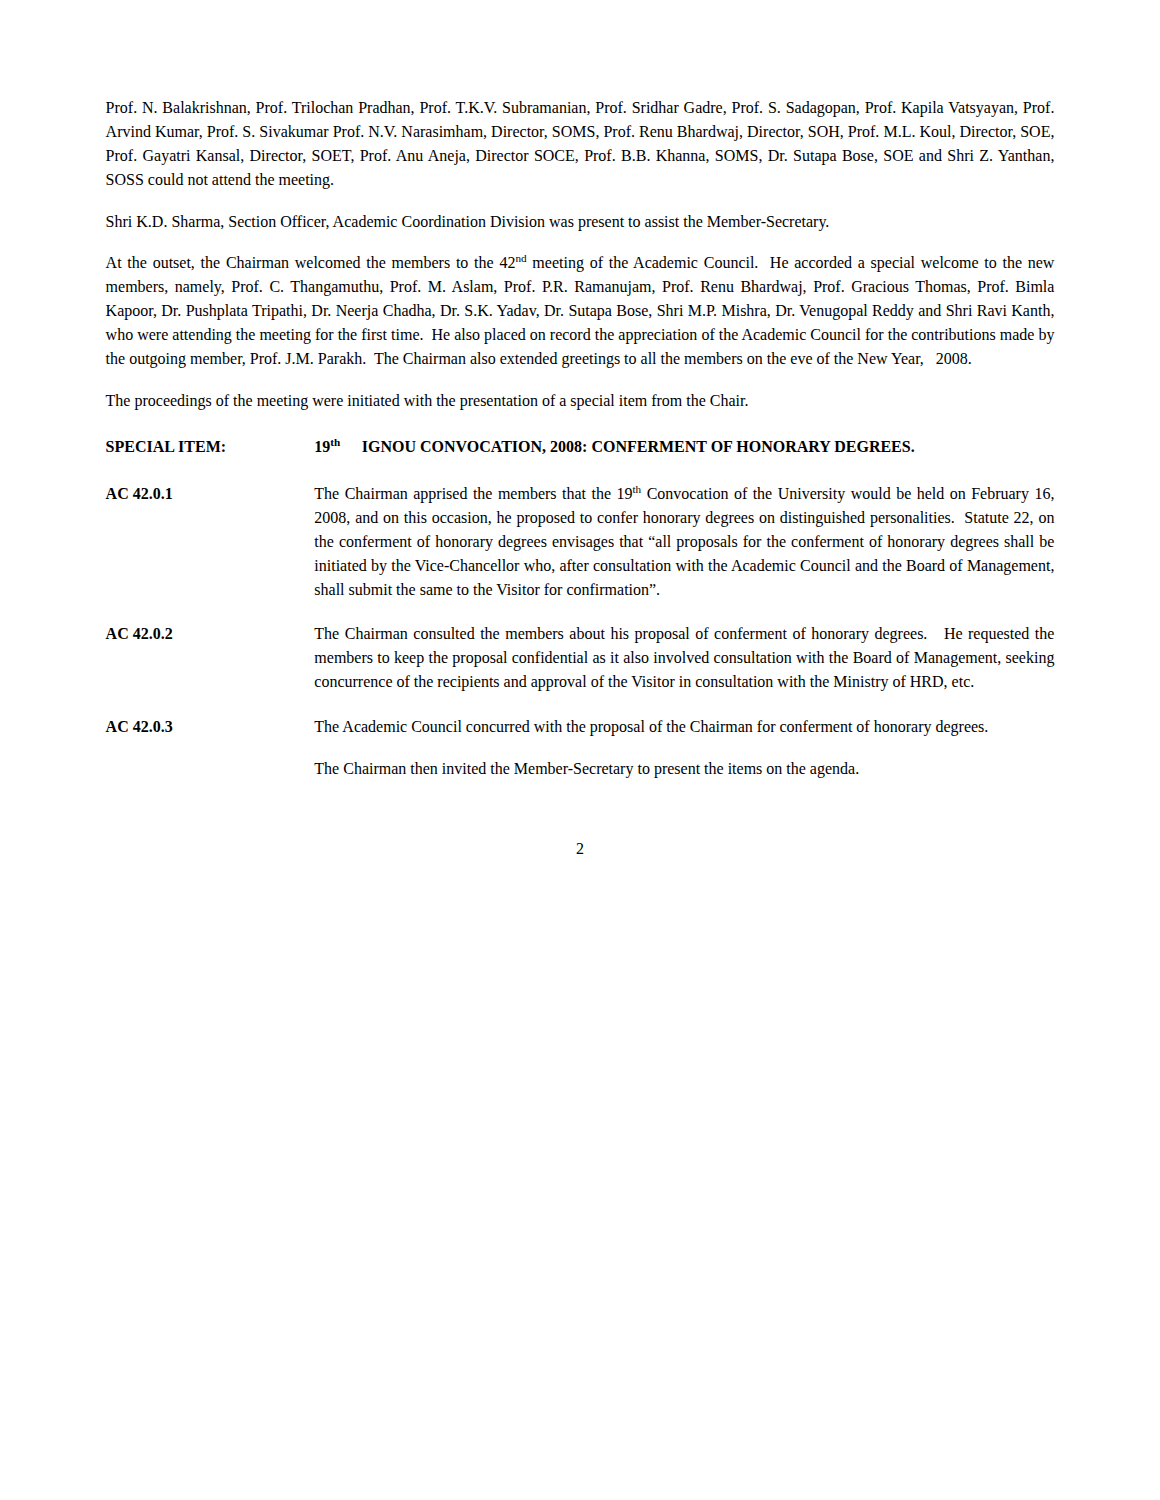Prof. N. Balakrishnan, Prof. Trilochan Pradhan, Prof. T.K.V. Subramanian, Prof. Sridhar Gadre, Prof. S. Sadagopan, Prof. Kapila Vatsyayan, Prof. Arvind Kumar, Prof. S. Sivakumar Prof. N.V. Narasimham, Director, SOMS, Prof. Renu Bhardwaj, Director, SOH, Prof. M.L. Koul, Director, SOE, Prof. Gayatri Kansal, Director, SOET, Prof. Anu Aneja, Director SOCE, Prof. B.B. Khanna, SOMS, Dr. Sutapa Bose, SOE and Shri Z. Yanthan, SOSS could not attend the meeting.
Shri K.D. Sharma, Section Officer, Academic Coordination Division was present to assist the Member-Secretary.
At the outset, the Chairman welcomed the members to the 42nd meeting of the Academic Council. He accorded a special welcome to the new members, namely, Prof. C. Thangamuthu, Prof. M. Aslam, Prof. P.R. Ramanujam, Prof. Renu Bhardwaj, Prof. Gracious Thomas, Prof. Bimla Kapoor, Dr. Pushplata Tripathi, Dr. Neerja Chadha, Dr. S.K. Yadav, Dr. Sutapa Bose, Shri M.P. Mishra, Dr. Venugopal Reddy and Shri Ravi Kanth, who were attending the meeting for the first time. He also placed on record the appreciation of the Academic Council for the contributions made by the outgoing member, Prof. J.M. Parakh. The Chairman also extended greetings to all the members on the eve of the New Year, 2008.
The proceedings of the meeting were initiated with the presentation of a special item from the Chair.
| SPECIAL ITEM: | 19 th | IGNOU CONVOCATION, 2008: CONFERMENT OF HONORARY DEGREES. |
| AC 42.0.1 | The Chairman apprised the members that the 19 th Convocation of the University would be held on February 16, 2008, and on this occasion, he proposed to confer honorary degrees on distinguished personalities. Statute 22, on the conferment of honorary degrees envisages that “all proposals for the conferment of honorary degrees shall be initiated by the Vice-Chancellor who, after consultation with the Academic Council and the Board of Management, shall submit the same to the Visitor for confirmation”. |
| AC 42.0.2 | The Chairman consulted the members about his proposal of conferment of honorary degrees. He requested the members to keep the proposal confidential as it also involved consultation with the Board of Management, seeking concurrence of the recipients and approval of the Visitor in consultation with the Ministry of HRD, etc. |
| AC 42.0.3 | The Academic Council concurred with the proposal of the Chairman for conferment of honorary degrees. The Chairman then invited the Member-Secretary to present the items on the agenda. |
2